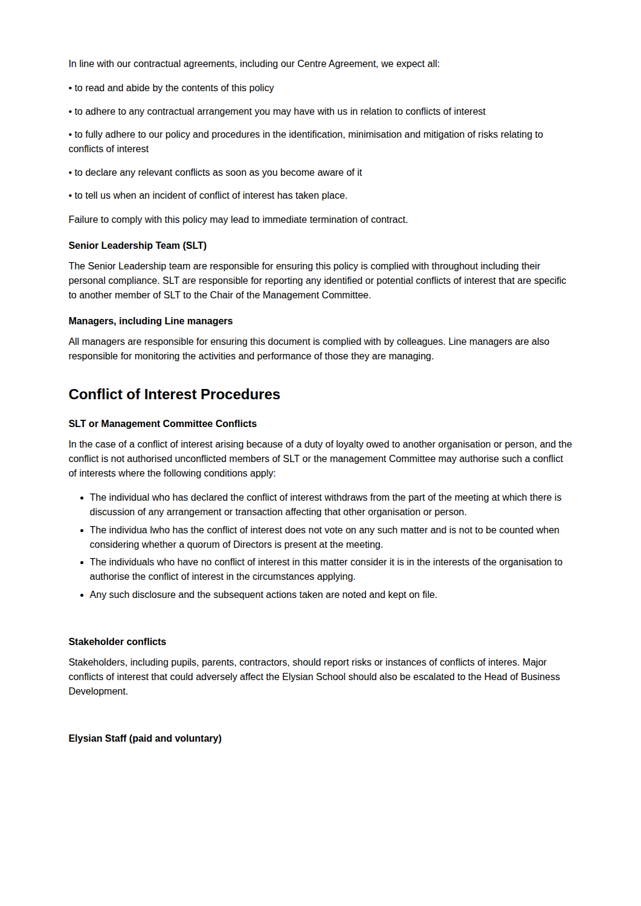In line with our contractual agreements, including our Centre Agreement, we expect all:
• to read and abide by the contents of this policy
• to adhere to any contractual arrangement you may have with us in relation to conflicts of interest
• to fully adhere to our policy and procedures in the identification, minimisation and mitigation of risks relating to conflicts of interest
• to declare any relevant conflicts as soon as you become aware of it
• to tell us when an incident of conflict of interest has taken place.
Failure to comply with this policy may lead to immediate termination of contract.
Senior Leadership Team (SLT)
The Senior Leadership team are responsible for ensuring this policy is complied with throughout including their personal compliance. SLT are responsible for reporting any identified or potential conflicts of interest that are specific to another member of SLT to the Chair of the Management Committee.
Managers, including Line managers
All managers are responsible for ensuring this document is complied with by colleagues. Line managers are also responsible for monitoring the activities and performance of those they are managing.
Conflict of Interest Procedures
SLT or Management Committee Conflicts
In the case of a conflict of interest arising because of a duty of loyalty owed to another organisation or person, and the conflict is not authorised unconflicted members of SLT or the management Committee may authorise such a conflict of interests where the following conditions apply:
The individual who has declared the conflict of interest withdraws from the part of the meeting at which there is discussion of any arrangement or transaction affecting that other organisation or person.
The individua lwho has the conflict of interest does not vote on any such matter and is not to be counted when considering whether a quorum of Directors is present at the meeting.
The individuals who have no conflict of interest in this matter consider it is in the interests of the organisation to authorise the conflict of interest in the circumstances applying.
Any such disclosure and the subsequent actions taken are noted and kept on file.
Stakeholder conflicts
Stakeholders, including pupils, parents, contractors, should report risks or instances of conflicts of interes. Major conflicts of interest that could adversely affect the Elysian School should also be escalated to the Head of Business Development.
Elysian Staff (paid and voluntary)